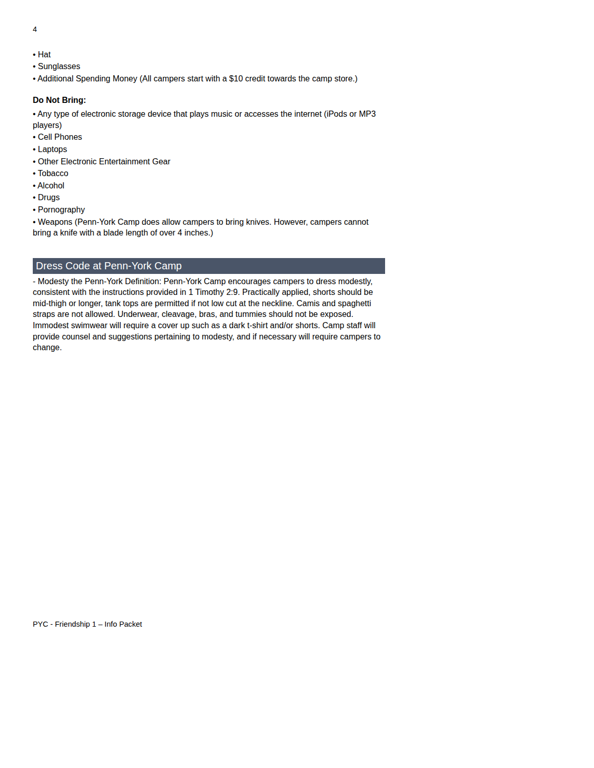4
Hat
Sunglasses
Additional Spending Money (All campers start with a $10 credit towards the camp store.)
Do Not Bring:
Any type of electronic storage device that plays music or accesses the internet (iPods or MP3 players)
Cell Phones
Laptops
Other Electronic Entertainment Gear
Tobacco
Alcohol
Drugs
Pornography
Weapons (Penn-York Camp does allow campers to bring knives. However, campers cannot bring a knife with a blade length of over 4 inches.)
Dress Code at Penn-York Camp
- Modesty the Penn-York Definition: Penn-York Camp encourages campers to dress modestly, consistent with the instructions provided in 1 Timothy 2:9. Practically applied, shorts should be mid-thigh or longer, tank tops are permitted if not low cut at the neckline. Camis and spaghetti straps are not allowed. Underwear, cleavage, bras, and tummies should not be exposed. Immodest swimwear will require a cover up such as a dark t-shirt and/or shorts. Camp staff will provide counsel and suggestions pertaining to modesty, and if necessary will require campers to change.
PYC - Friendship 1 – Info Packet